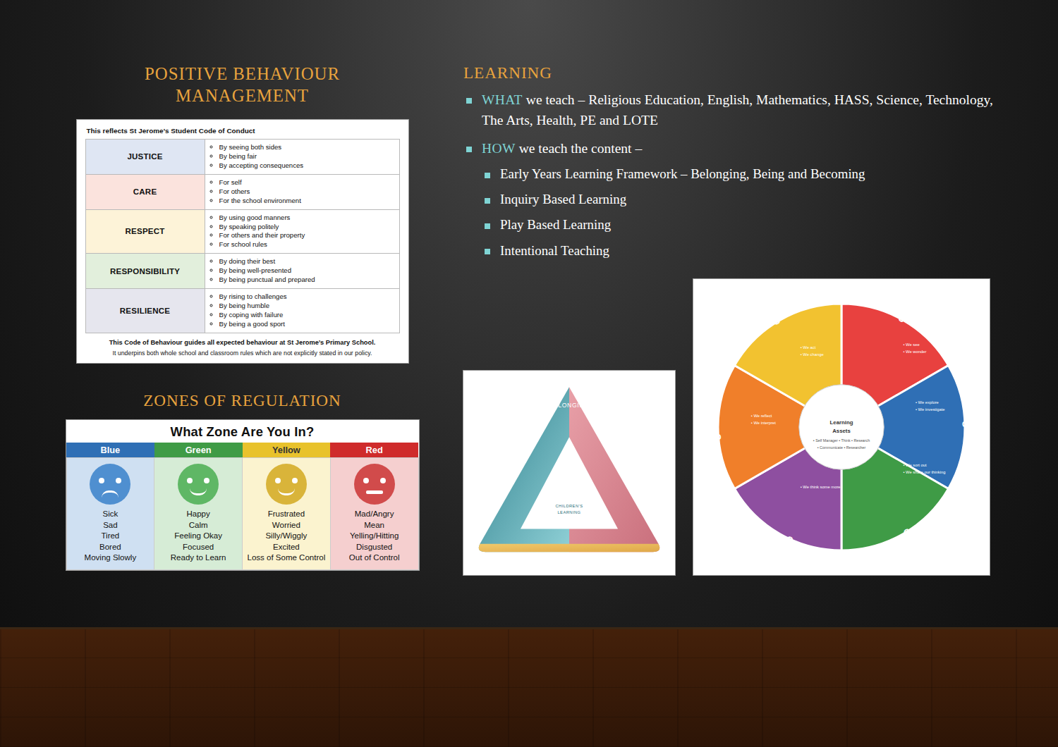POSITIVE BEHAVIOUR
MANAGEMENT
This reflects St Jerome’s Student Code of Conduct
| JUSTICE | By seeing both sides By being fair By accepting consequences |
| CARE | For self For others For the school environment |
| RESPECT | By using good manners By speaking politely For others and their property For school rules |
| RESPONSIBILITY | By doing their best By being well-presented By being punctual and prepared |
| RESILIENCE | By rising to challenges By being humble By coping with failure By being a good sport |
This Code of Behaviour guides all expected behaviour at St Jerome’s Primary School. It underpins both whole school and classroom rules which are not explicitly stated in our policy.
ZONES OF REGULATION
What Zone Are You In?
| Blue | Green | Yellow | Red |
| --- | --- | --- | --- |
| Sick Sad Tired Bored Moving Slowly | Happy Calm Feeling Okay Focused Ready to Learn | Frustrated Worried Silly/Wiggly Excited Loss of Some Control | Mad/Angry Mean Yelling/Hitting Disgusted Out of Control |
LEARNING
WHAT we teach – Religious Education, English, Mathematics, HASS, Science, Technology, The Arts, Health, PE and LOTE
HOW we teach the content –
Early Years Learning Framework – Belonging, Being and Becoming
Inquiry Based Learning
Play Based Learning
Intentional Teaching
BELONGING BEING BECOMING CHILDREN’S LEARNING
Learning Assets • Self Manager • Think • Research • Communicate • Researcher Tuning In Finding Out Sorting Out Going Further Making Conclusions Taking Action • We see • We wonder • We explore • We investigate • We sort out • We share our thinking • We think some more • We reflect • We interpret • We act • We change